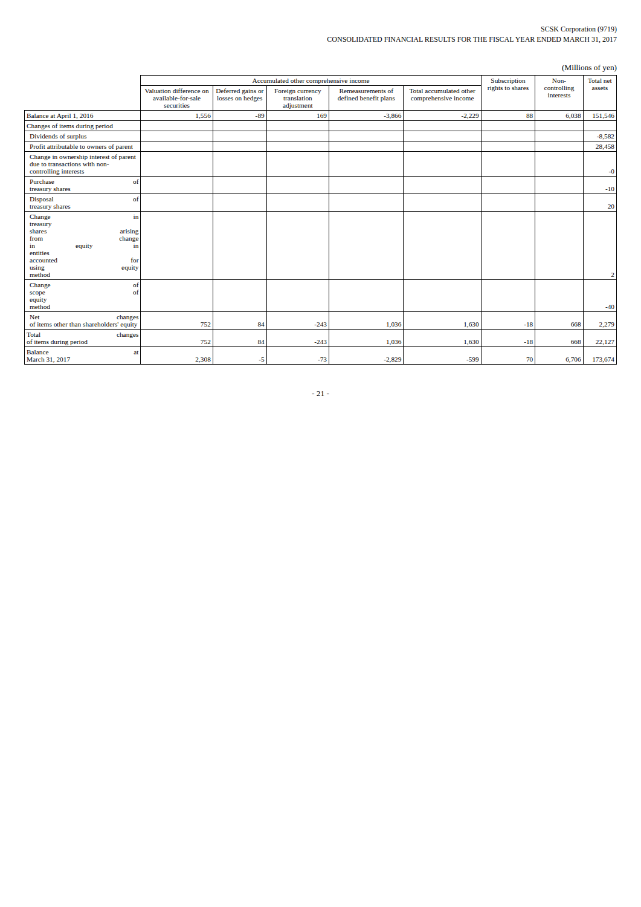SCSK Corporation (9719)
CONSOLIDATED FINANCIAL RESULTS FOR THE FISCAL YEAR ENDED MARCH 31, 2017
(Millions of yen)
| | Accumulated other comprehensive income | Subscription rights to shares | Non-controlling interests | Total net assets |
| --- | --- | --- | --- | --- |
| Valuation difference on available-for-sale securities | Deferred gains or losses on hedges | Foreign currency translation adjustment | Remeasurements of defined benefit plans | Total accumulated other comprehensive income |
| Balance at April 1, 2016 | 1,556 | -89 | 169 | -3,866 | -2,229 | 88 | 6,038 | 151,546 |
| Changes of items during period | | | | | | | | |
| Dividends of surplus | | | | | | | | -8,582 |
| Profit attributable to owners of parent | | | | | | | | 28,458 |
| Change in ownership interest of parent due to transactions with non-controlling interests | | | | | | | | -0 |
| Purchase of treasury shares | | | | | | | | -10 |
| Disposal of treasury shares | | | | | | | | 20 |
| Change in treasury shares arising from change in equity in entities accounted for using equity method | | | | | | | | 2 |
| Change of scope of equity method | | | | | | | | -40 |
| Net changes of items other than shareholders' equity | 752 | 84 | -243 | 1,036 | 1,630 | -18 | 668 | 2,279 |
| Total changes of items during period | 752 | 84 | -243 | 1,036 | 1,630 | -18 | 668 | 22,127 |
| Balance at March 31, 2017 | 2,308 | -5 | -73 | -2,829 | -599 | 70 | 6,706 | 173,674 |
- 21 -